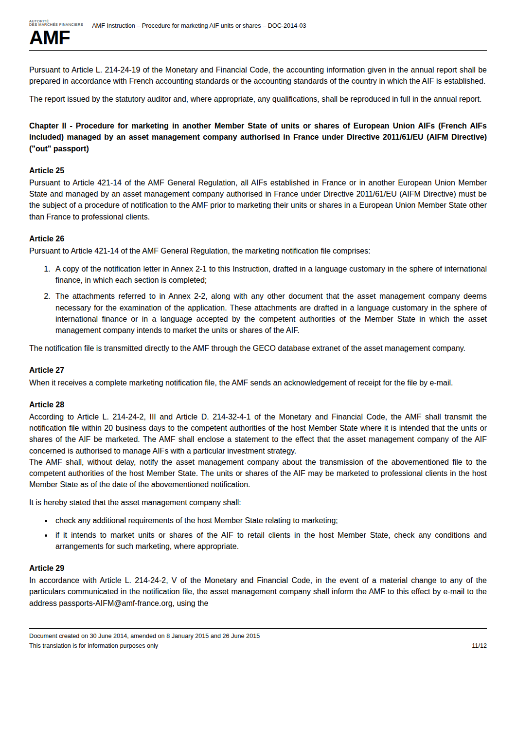AUTORITÉ
DES MARCHÉS FINANCIERS AMF
AMF Instruction – Procedure for marketing AIF units or shares – DOC-2014-03
Pursuant to Article L. 214-24-19 of the Monetary and Financial Code, the accounting information given in the annual report shall be prepared in accordance with French accounting standards or the accounting standards of the country in which the AIF is established.
The report issued by the statutory auditor and, where appropriate, any qualifications, shall be reproduced in full in the annual report.
Chapter II - Procedure for marketing in another Member State of units or shares of European Union AIFs (French AIFs included) managed by an asset management company authorised in France under Directive 2011/61/EU (AIFM Directive) ("out" passport)
Article 25
Pursuant to Article 421-14 of the AMF General Regulation, all AIFs established in France or in another European Union Member State and managed by an asset management company authorised in France under Directive 2011/61/EU (AIFM Directive) must be the subject of a procedure of notification to the AMF prior to marketing their units or shares in a European Union Member State other than France to professional clients.
Article 26
Pursuant to Article 421-14 of the AMF General Regulation, the marketing notification file comprises:
A copy of the notification letter in Annex 2-1 to this Instruction, drafted in a language customary in the sphere of international finance, in which each section is completed;
The attachments referred to in Annex 2-2, along with any other document that the asset management company deems necessary for the examination of the application. These attachments are drafted in a language customary in the sphere of international finance or in a language accepted by the competent authorities of the Member State in which the asset management company intends to market the units or shares of the AIF.
The notification file is transmitted directly to the AMF through the GECO database extranet of the asset management company.
Article 27
When it receives a complete marketing notification file, the AMF sends an acknowledgement of receipt for the file by e-mail.
Article 28
According to Article L. 214-24-2, III and Article D. 214-32-4-1 of the Monetary and Financial Code, the AMF shall transmit the notification file within 20 business days to the competent authorities of the host Member State where it is intended that the units or shares of the AIF be marketed. The AMF shall enclose a statement to the effect that the asset management company of the AIF concerned is authorised to manage AIFs with a particular investment strategy.
The AMF shall, without delay, notify the asset management company about the transmission of the abovementioned file to the competent authorities of the host Member State. The units or shares of the AIF may be marketed to professional clients in the host Member State as of the date of the abovementioned notification.
It is hereby stated that the asset management company shall:
check any additional requirements of the host Member State relating to marketing;
if it intends to market units or shares of the AIF to retail clients in the host Member State, check any conditions and arrangements for such marketing, where appropriate.
Article 29
In accordance with Article L. 214-24-2, V of the Monetary and Financial Code, in the event of a material change to any of the particulars communicated in the notification file, the asset management company shall inform the AMF to this effect by e-mail to the address passports-AIFM@amf-france.org, using the
Document created on 30 June 2014, amended on 8 January 2015 and 26 June 2015
This translation is for information purposes only 11/12